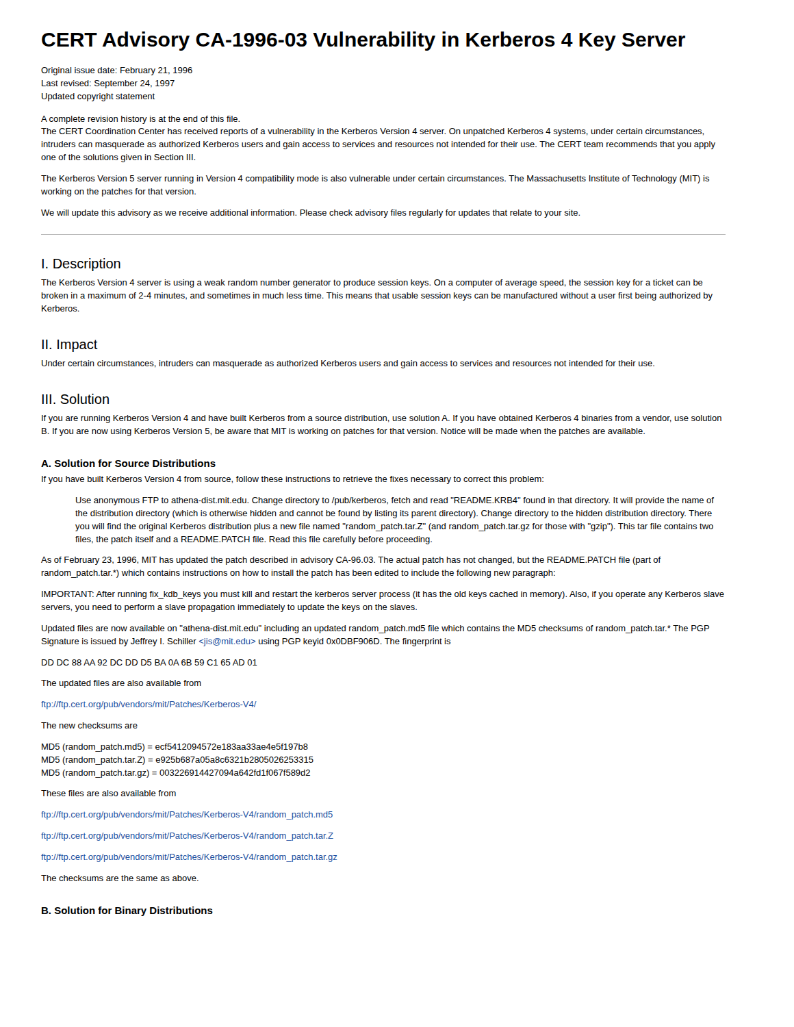CERT Advisory CA-1996-03 Vulnerability in Kerberos 4 Key Server
Original issue date: February 21, 1996
Last revised: September 24, 1997
Updated copyright statement
A complete revision history is at the end of this file.
The CERT Coordination Center has received reports of a vulnerability in the Kerberos Version 4 server. On unpatched Kerberos 4 systems, under certain circumstances, intruders can masquerade as authorized Kerberos users and gain access to services and resources not intended for their use. The CERT team recommends that you apply one of the solutions given in Section III.
The Kerberos Version 5 server running in Version 4 compatibility mode is also vulnerable under certain circumstances. The Massachusetts Institute of Technology (MIT) is working on the patches for that version.
We will update this advisory as we receive additional information. Please check advisory files regularly for updates that relate to your site.
I. Description
The Kerberos Version 4 server is using a weak random number generator to produce session keys. On a computer of average speed, the session key for a ticket can be broken in a maximum of 2-4 minutes, and sometimes in much less time. This means that usable session keys can be manufactured without a user first being authorized by Kerberos.
II. Impact
Under certain circumstances, intruders can masquerade as authorized Kerberos users and gain access to services and resources not intended for their use.
III. Solution
If you are running Kerberos Version 4 and have built Kerberos from a source distribution, use solution A. If you have obtained Kerberos 4 binaries from a vendor, use solution B. If you are now using Kerberos Version 5, be aware that MIT is working on patches for that version. Notice will be made when the patches are available.
A. Solution for Source Distributions
If you have built Kerberos Version 4 from source, follow these instructions to retrieve the fixes necessary to correct this problem:
Use anonymous FTP to athena-dist.mit.edu. Change directory to /pub/kerberos, fetch and read "README.KRB4" found in that directory. It will provide the name of the distribution directory (which is otherwise hidden and cannot be found by listing its parent directory). Change directory to the hidden distribution directory. There you will find the original Kerberos distribution plus a new file named "random_patch.tar.Z" (and random_patch.tar.gz for those with "gzip"). This tar file contains two files, the patch itself and a README.PATCH file. Read this file carefully before proceeding.
As of February 23, 1996, MIT has updated the patch described in advisory CA-96.03. The actual patch has not changed, but the README.PATCH file (part of random_patch.tar.*) which contains instructions on how to install the patch has been edited to include the following new paragraph:
IMPORTANT: After running fix_kdb_keys you must kill and restart the kerberos server process (it has the old keys cached in memory). Also, if you operate any Kerberos slave servers, you need to perform a slave propagation immediately to update the keys on the slaves.
Updated files are now available on "athena-dist.mit.edu" including an updated random_patch.md5 file which contains the MD5 checksums of random_patch.tar.* The PGP Signature is issued by Jeffrey I. Schiller <jis@mit.edu> using PGP keyid 0x0DBF906D. The fingerprint is
DD DC 88 AA 92 DC DD D5 BA 0A 6B 59 C1 65 AD 01
The updated files are also available from
ftp://ftp.cert.org/pub/vendors/mit/Patches/Kerberos-V4/
The new checksums are
MD5 (random_patch.md5) = ecf5412094572e183aa33ae4e5f197b8
MD5 (random_patch.tar.Z) = e925b687a05a8c6321b2805026253315
MD5 (random_patch.tar.gz) = 003226914427094a642fd1f067f589d2
These files are also available from
ftp://ftp.cert.org/pub/vendors/mit/Patches/Kerberos-V4/random_patch.md5
ftp://ftp.cert.org/pub/vendors/mit/Patches/Kerberos-V4/random_patch.tar.Z
ftp://ftp.cert.org/pub/vendors/mit/Patches/Kerberos-V4/random_patch.tar.gz
The checksums are the same as above.
B. Solution for Binary Distributions